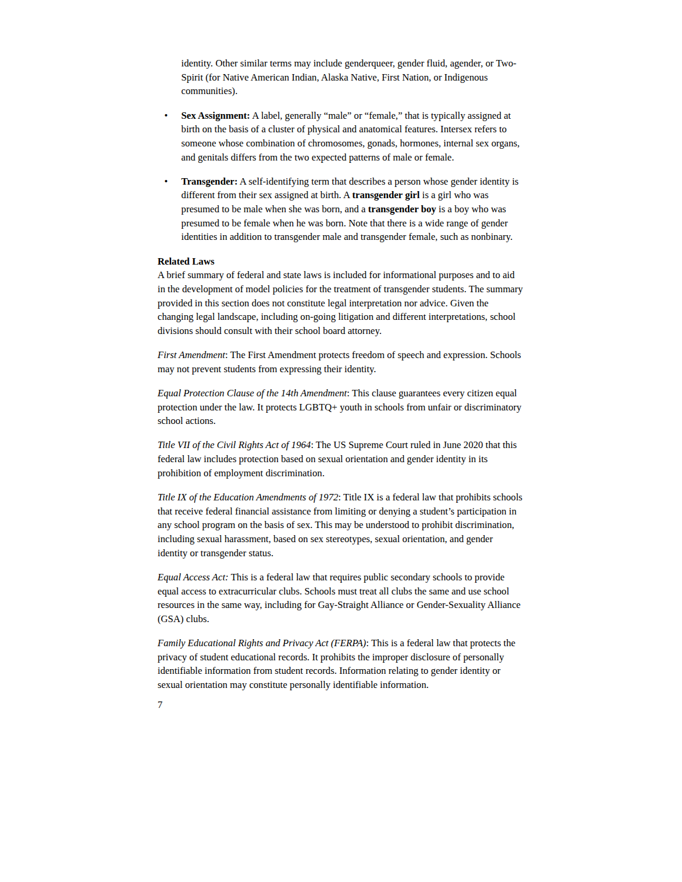identity. Other similar terms may include genderqueer, gender fluid, agender, or Two-Spirit (for Native American Indian, Alaska Native, First Nation, or Indigenous communities).
Sex Assignment: A label, generally “male” or “female,” that is typically assigned at birth on the basis of a cluster of physical and anatomical features. Intersex refers to someone whose combination of chromosomes, gonads, hormones, internal sex organs, and genitals differs from the two expected patterns of male or female.
Transgender: A self-identifying term that describes a person whose gender identity is different from their sex assigned at birth. A transgender girl is a girl who was presumed to be male when she was born, and a transgender boy is a boy who was presumed to be female when he was born. Note that there is a wide range of gender identities in addition to transgender male and transgender female, such as nonbinary.
Related Laws
A brief summary of federal and state laws is included for informational purposes and to aid in the development of model policies for the treatment of transgender students. The summary provided in this section does not constitute legal interpretation nor advice. Given the changing legal landscape, including on-going litigation and different interpretations, school divisions should consult with their school board attorney.
First Amendment: The First Amendment protects freedom of speech and expression. Schools may not prevent students from expressing their identity.
Equal Protection Clause of the 14th Amendment: This clause guarantees every citizen equal protection under the law. It protects LGBTQ+ youth in schools from unfair or discriminatory school actions.
Title VII of the Civil Rights Act of 1964: The US Supreme Court ruled in June 2020 that this federal law includes protection based on sexual orientation and gender identity in its prohibition of employment discrimination.
Title IX of the Education Amendments of 1972: Title IX is a federal law that prohibits schools that receive federal financial assistance from limiting or denying a student’s participation in any school program on the basis of sex. This may be understood to prohibit discrimination, including sexual harassment, based on sex stereotypes, sexual orientation, and gender identity or transgender status.
Equal Access Act: This is a federal law that requires public secondary schools to provide equal access to extracurricular clubs. Schools must treat all clubs the same and use school resources in the same way, including for Gay-Straight Alliance or Gender-Sexuality Alliance (GSA) clubs.
Family Educational Rights and Privacy Act (FERPA): This is a federal law that protects the privacy of student educational records. It prohibits the improper disclosure of personally identifiable information from student records. Information relating to gender identity or sexual orientation may constitute personally identifiable information.
7